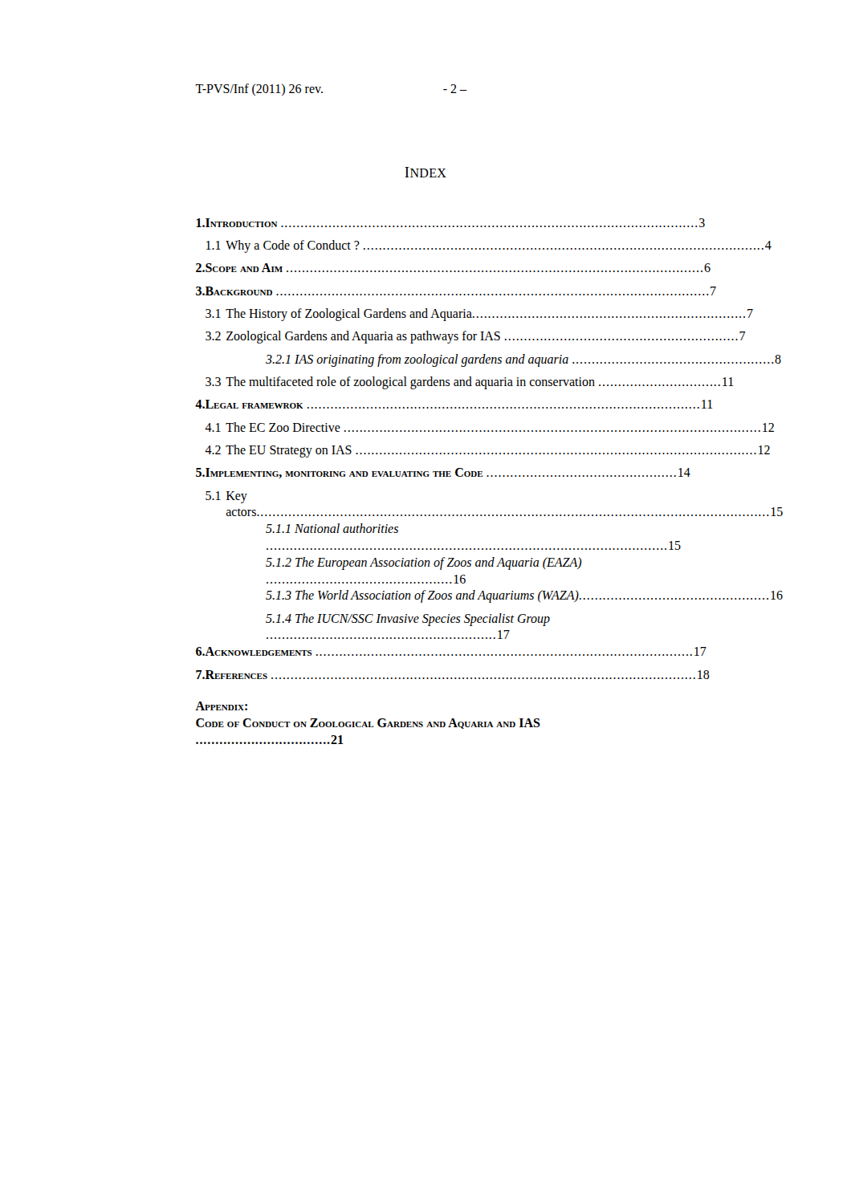T-PVS/Inf (2011) 26 rev. - 2 –
INDEX
| 1. | Introduction ......................................................................................................... 3 |
| | 1.1 | Why a Code of Conduct ? ..................................................................................................... 4 |
| 2. | Scope and Aim ......................................................................................................... 6 |
| 3. | Background ............................................................................................................. 7 |
| | 3.1 | The History of Zoological Gardens and Aquaria ..................................................................... 7 |
| | 3.2 | Zoological Gardens and Aquaria as pathways for IAS ........................................................... 7 |
| | | 3.2.1 IAS originating from zoological gardens and aquaria ................................................... 8 |
| | 3.3 | The multifaceted role of zoological gardens and aquaria in conservation ............................... 11 |
| 4. | Legal framewrok ................................................................................................... 11 |
| | 4.1 | The EC Zoo Directive ......................................................................................................... 12 |
| | 4.2 | The EU Strategy on IAS ..................................................................................................... 12 |
| 5. | Implementing, monitoring and evaluating the Code ................................................ 14 |
| | 5.1 | Key actors ................................................................................................................................. 15 |
| | | 5.1.1 National authorities ..................................................................................................... 15 |
| | | 5.1.2 The European Association of Zoos and Aquaria (EAZA) ............................................... 16 |
| | | 5.1.3 The World Association of Zoos and Aquariums (WAZA) ................................................ 16 |
| | | 5.1.4 The IUCN/SSC Invasive Species Specialist Group .......................................................... 17 |
| 6. | Acknowledgements ............................................................................................... 17 |
| 7. | References ........................................................................................................... 18 |
Appendix:
Code of Conduct on Zoological Gardens and Aquaria and IAS .................................. 21